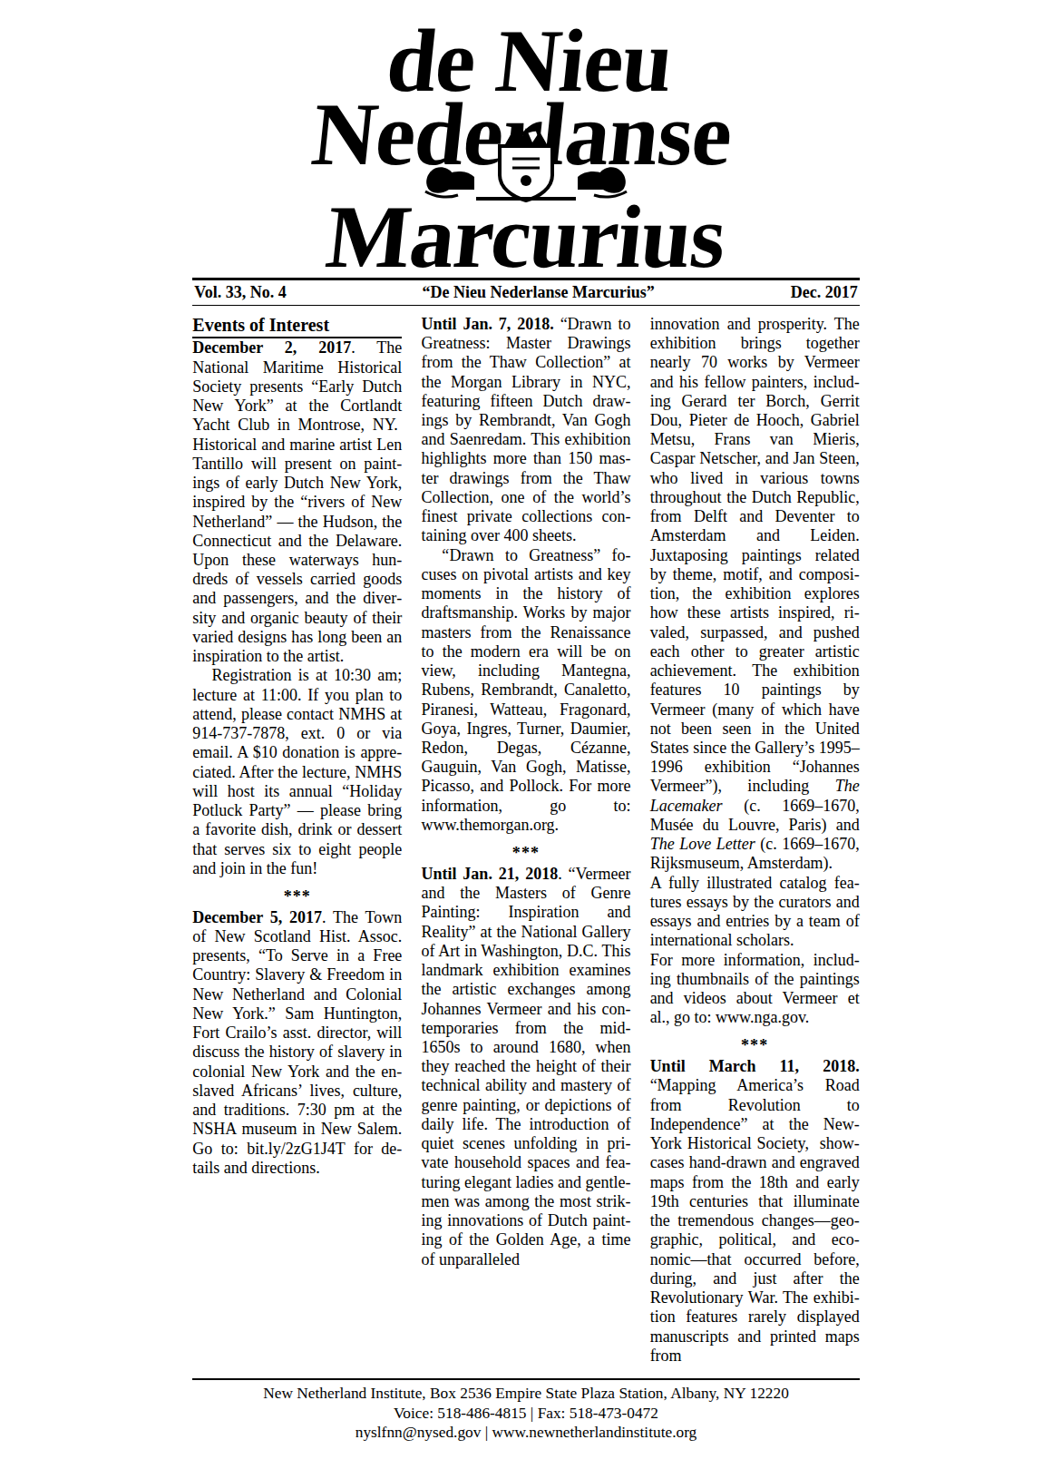de Nieu Nederlanse
Marcurius
Vol. 33, No. 4 “De Nieu Nederlanse Marcurius” Dec. 2017
Events of Interest
December 2, 2017. The National Maritime Historical Society presents “Early Dutch New York” at the Cortlandt Yacht Club in Montrose, NY. Historical and marine artist Len Tantillo will present on paintings of early Dutch New York, inspired by the “rivers of New Netherland” — the Hudson, the Connecticut and the Delaware. Upon these waterways hundreds of vessels carried goods and passengers, and the diversity and organic beauty of their varied designs has long been an inspira­tion to the artist.
Registration is at 10:30 am; lecture at 11:00. If you plan to attend, please contact NMHS at 914-737-7878, ext. 0 or via email. A $10 donation is appreciated. After the lecture, NMHS will host its annual “Holiday Potluck Party” — please bring a favorite dish, drink or dessert that serves six to eight people and join in the fun!
***
December 5, 2017. The Town of New Scotland Hist. Assoc. presents, “To Serve in a Free Country: Slavery & Freedom in New Netherland and Colonial New York.” Sam Huntington, Fort Crailo’s asst. director, will discuss the history of slavery in colonial New York and the enslaved Africans’ lives, culture, and traditions. 7:30 pm at the NSHA museum in New Salem. Go to: bit.ly/2zG1J4T for details and directions.
Until Jan. 7, 2018. “Drawn to Greatness: Master Drawings from the Thaw Collection” at the Morgan Library in NYC, featuring fifteen Dutch drawings by Rembrandt, Van Gogh and Saenredam. This exhibition highlights more than 150 master drawings from the Thaw Collection, one of the world’s finest private collections containing over 400 sheets.
“Drawn to Greatness” focuses on pivotal artists and key moments in the history of draftsmanship. Works by major masters from the Renaissance to the modern era will be on view, including Mantegna, Rubens, Rembrandt, Canaletto, Piranesi, Watteau, Fragonard, Goya, Ingres, Turner, Daumier, Redon, Degas, Cézanne, Gauguin, Van Gogh, Matisse, Picasso, and Pollock. For more information, go to: www.themorgan.org.
***
Until Jan. 21, 2018. “Vermeer and the Masters of Genre Painting: Inspiration and Reality” at the National Gallery of Art in Washington, D.C. This landmark exhibition examines the artistic exchanges among Johannes Vermeer and his contemporaries from the mid-1650s to around 1680, when they reached the height of their technical ability and mastery of genre painting, or depictions of daily life. The introduction of quiet scenes unfolding in private household spaces and featuring elegant ladies and gentlemen was among the most striking innovations of Dutch painting of the Golden Age, a time of unparalleled
innovation and prosperity. The exhibition brings together nearly 70 works by Vermeer and his fellow painters, including Gerard ter Borch, Gerrit Dou, Pieter de Hooch, Gabriel Metsu, Frans van Mieris, Caspar Netscher, and Jan Steen, who lived in various towns throughout the Dutch Republic, from Delft and Deventer to Amsterdam and Leiden. Juxtaposing paintings related by theme, motif, and composition, the exhibition explores how these artists inspired, rivaled, surpassed, and pushed each other to greater artistic achievement. The exhibition features 10 paintings by Vermeer (many of which have not been seen in the United States since the Gallery’s 1995–1996 exhibition “Johannes Vermeer”), including The Lacemaker (c. 1669–1670, Musée du Louvre, Paris) and The Love Letter (c. 1669–1670, Rijksmuseum, Amsterdam).
A fully illustrated catalog features essays by the curators and essays and entries by a team of international scholars.
For more information, including thumbnails of the paintings and videos about Vermeer et al., go to: www.nga.gov.
***
Until March 11, 2018. “Mapping America’s Road from Revolution to Independence” at the New-York Historical Society, showcases hand-drawn and engraved maps from the 18th and early 19th centuries that illuminate the tremendous changes—geographic, political, and economic—that occurred before, during, and just after the Revolutionary War. The exhibition features rarely displayed manuscripts and printed maps from
New Netherland Institute, Box 2536 Empire State Plaza Station, Albany, NY 12220
Voice: 518-486-4815 | Fax: 518-473-0472
nyslfnn@nysed.gov | www.newnetherlandinstitute.org